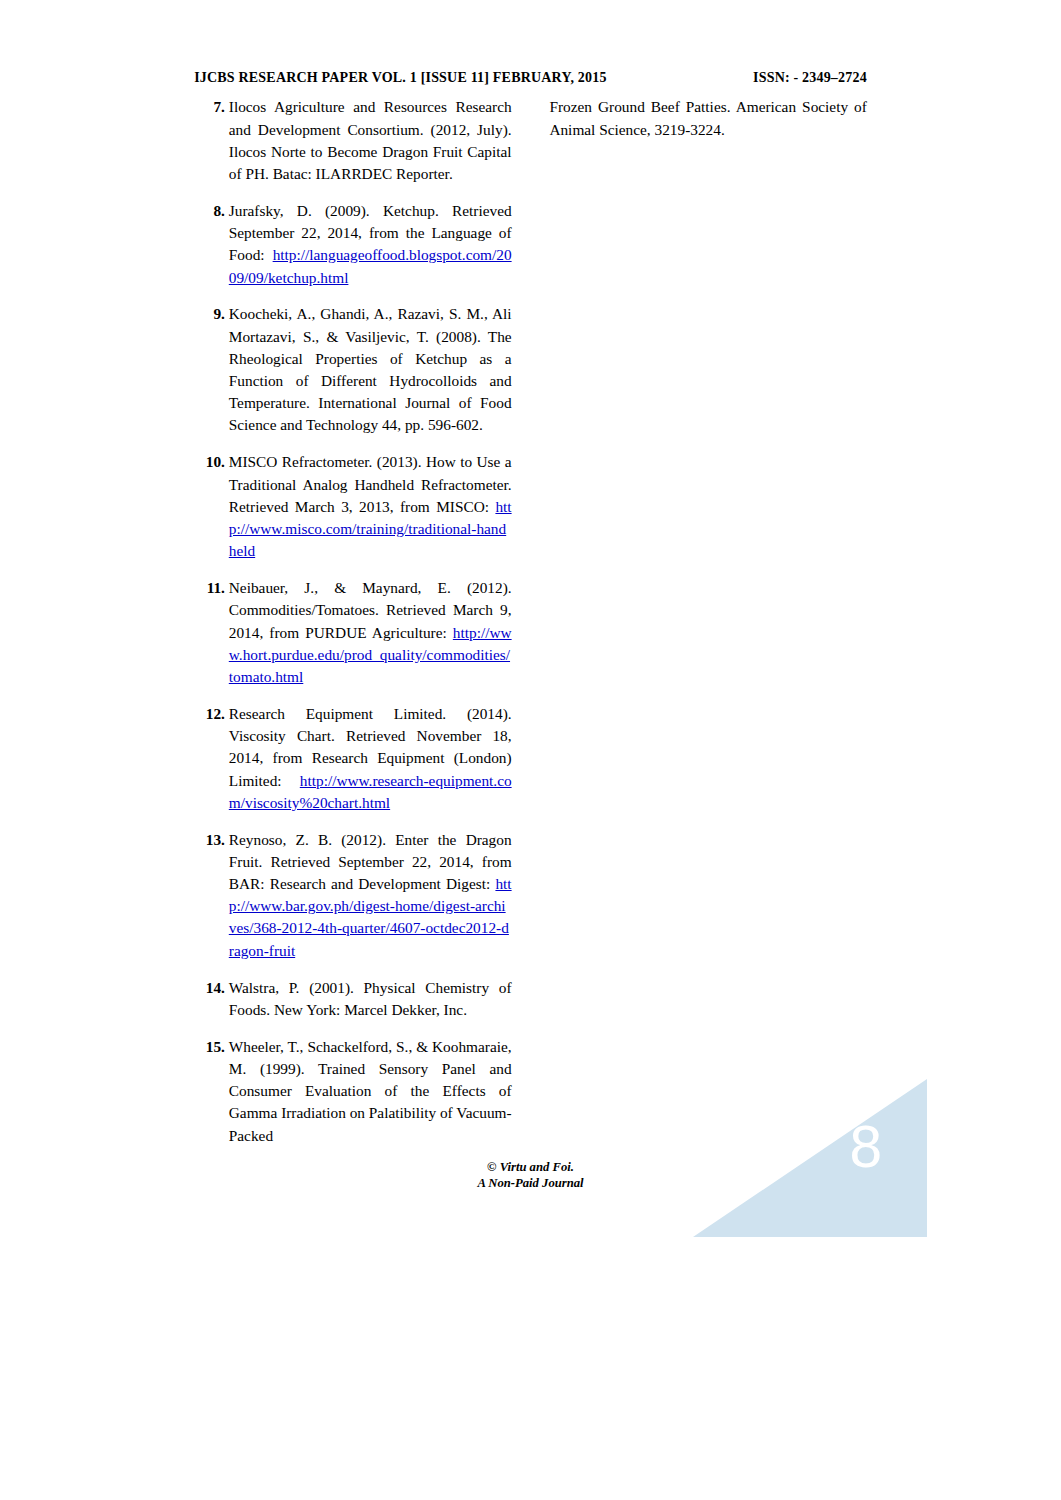IJCBS RESEARCH PAPER VOL. 1 [ISSUE 11] FEBRUARY, 2015
ISSN: - 2349–2724
Ilocos Agriculture and Resources Research and Development Consortium. (2012, July). Ilocos Norte to Become Dragon Fruit Capital of PH. Batac: ILARRDEC Reporter.
Jurafsky, D. (2009). Ketchup. Retrieved September 22, 2014, from the Language of Food: http://languageoffood.blogspot.com/2009/09/ketchup.html
Koocheki, A., Ghandi, A., Razavi, S. M., Ali Mortazavi, S., & Vasiljevic, T. (2008). The Rheological Properties of Ketchup as a Function of Different Hydrocolloids and Temperature. International Journal of Food Science and Technology 44, pp. 596-602.
MISCO Refractometer. (2013). How to Use a Traditional Analog Handheld Refractometer. Retrieved March 3, 2013, from MISCO: http://www.misco.com/training/traditional-handheld
Neibauer, J., & Maynard, E. (2012). Commodities/Tomatoes. Retrieved March 9, 2014, from PURDUE Agriculture: http://www.hort.purdue.edu/prod_quality/commodities/tomato.html
Research Equipment Limited. (2014). Viscosity Chart. Retrieved November 18, 2014, from Research Equipment (London) Limited: http://www.research-equipment.com/viscosity%20chart.html
Reynoso, Z. B. (2012). Enter the Dragon Fruit. Retrieved September 22, 2014, from BAR: Research and Development Digest: http://www.bar.gov.ph/digest-home/digest-archives/368-2012-4th-quarter/4607-octdec2012-dragon-fruit
Walstra, P. (2001). Physical Chemistry of Foods. New York: Marcel Dekker, Inc.
Wheeler, T., Schackelford, S., & Koohmaraie, M. (1999). Trained Sensory Panel and Consumer Evaluation of the Effects of Gamma Irradiation on Palatibility of Vacuum-Packed
Frozen Ground Beef Patties. American Society of Animal Science, 3219-3224.
© Virtu and Foi.
A Non-Paid Journal
8